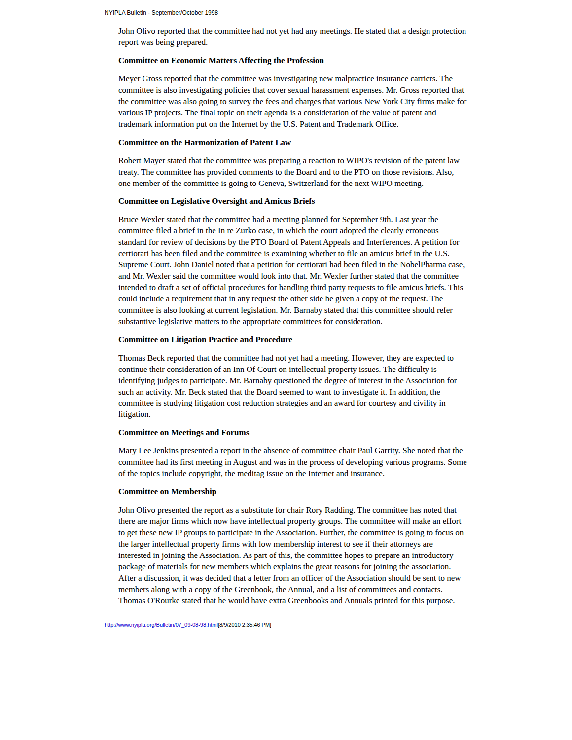NYIPLA Bulletin - September/October 1998
John Olivo reported that the committee had not yet had any meetings. He stated that a design protection report was being prepared.
Committee on Economic Matters Affecting the Profession
Meyer Gross reported that the committee was investigating new malpractice insurance carriers. The committee is also investigating policies that cover sexual harassment expenses. Mr. Gross reported that the committee was also going to survey the fees and charges that various New York City firms make for various IP projects. The final topic on their agenda is a consideration of the value of patent and trademark information put on the Internet by the U.S. Patent and Trademark Office.
Committee on the Harmonization of Patent Law
Robert Mayer stated that the committee was preparing a reaction to WIPO's revision of the patent law treaty. The committee has provided comments to the Board and to the PTO on those revisions. Also, one member of the committee is going to Geneva, Switzerland for the next WIPO meeting.
Committee on Legislative Oversight and Amicus Briefs
Bruce Wexler stated that the committee had a meeting planned for September 9th. Last year the committee filed a brief in the In re Zurko case, in which the court adopted the clearly erroneous standard for review of decisions by the PTO Board of Patent Appeals and Interferences. A petition for certiorari has been filed and the committee is examining whether to file an amicus brief in the U.S. Supreme Court. John Daniel noted that a petition for certiorari had been filed in the NobelPharma case, and Mr. Wexler said the committee would look into that. Mr. Wexler further stated that the committee intended to draft a set of official procedures for handling third party requests to file amicus briefs. This could include a requirement that in any request the other side be given a copy of the request. The committee is also looking at current legislation. Mr. Barnaby stated that this committee should refer substantive legislative matters to the appropriate committees for consideration.
Committee on Litigation Practice and Procedure
Thomas Beck reported that the committee had not yet had a meeting. However, they are expected to continue their consideration of an Inn Of Court on intellectual property issues. The difficulty is identifying judges to participate. Mr. Barnaby questioned the degree of interest in the Association for such an activity. Mr. Beck stated that the Board seemed to want to investigate it. In addition, the committee is studying litigation cost reduction strategies and an award for courtesy and civility in litigation.
Committee on Meetings and Forums
Mary Lee Jenkins presented a report in the absence of committee chair Paul Garrity. She noted that the committee had its first meeting in August and was in the process of developing various programs. Some of the topics include copyright, the meditag issue on the Internet and insurance.
Committee on Membership
John Olivo presented the report as a substitute for chair Rory Radding. The committee has noted that there are major firms which now have intellectual property groups. The committee will make an effort to get these new IP groups to participate in the Association. Further, the committee is going to focus on the larger intellectual property firms with low membership interest to see if their attorneys are interested in joining the Association. As part of this, the committee hopes to prepare an introductory package of materials for new members which explains the great reasons for joining the association. After a discussion, it was decided that a letter from an officer of the Association should be sent to new members along with a copy of the Greenbook, the Annual, and a list of committees and contacts. Thomas O'Rourke stated that he would have extra Greenbooks and Annuals printed for this purpose.
http://www.nyipla.org/Bulletin/07_09-08-98.html[8/9/2010 2:35:46 PM]